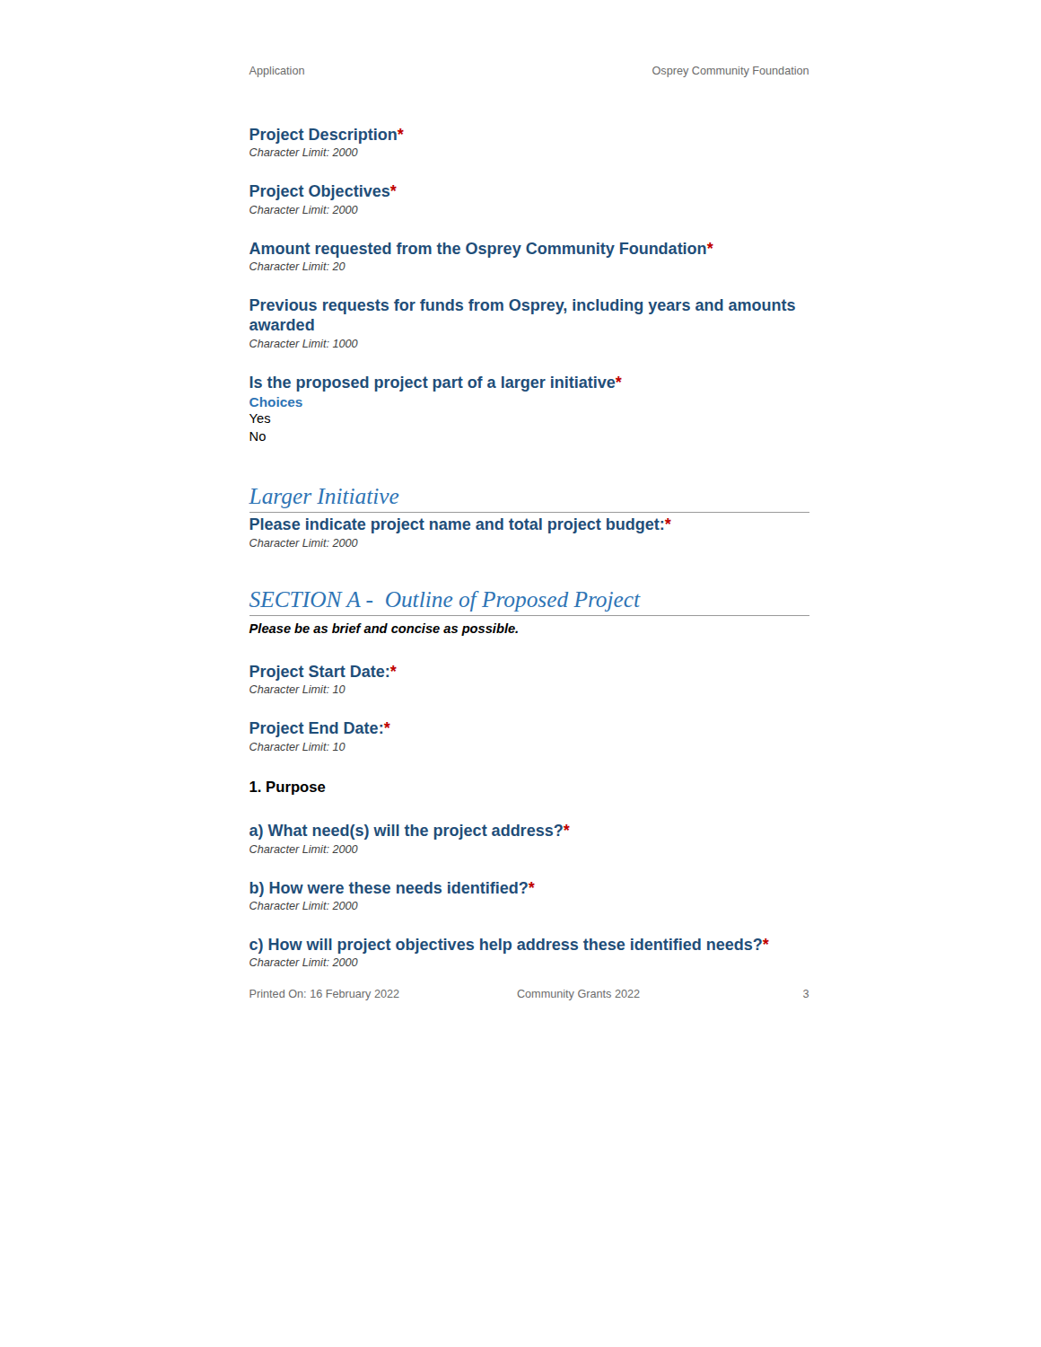Application Osprey Community Foundation
Project Description*
Character Limit: 2000
Project Objectives*
Character Limit: 2000
Amount requested from the Osprey Community Foundation*
Character Limit: 20
Previous requests for funds from Osprey, including years and amounts awarded
Character Limit: 1000
Is the proposed project part of a larger initiative*
Choices
Yes
No
Larger Initiative
Please indicate project name and total project budget:*
Character Limit: 2000
SECTION A - Outline of Proposed Project
Please be as brief and concise as possible.
Project Start Date:*
Character Limit: 10
Project End Date:*
Character Limit: 10
1. Purpose
a) What need(s) will the project address?*
Character Limit: 2000
b) How were these needs identified?*
Character Limit: 2000
c) How will project objectives help address these identified needs?*
Character Limit: 2000
Printed On: 16 February 2022 Community Grants 2022 3